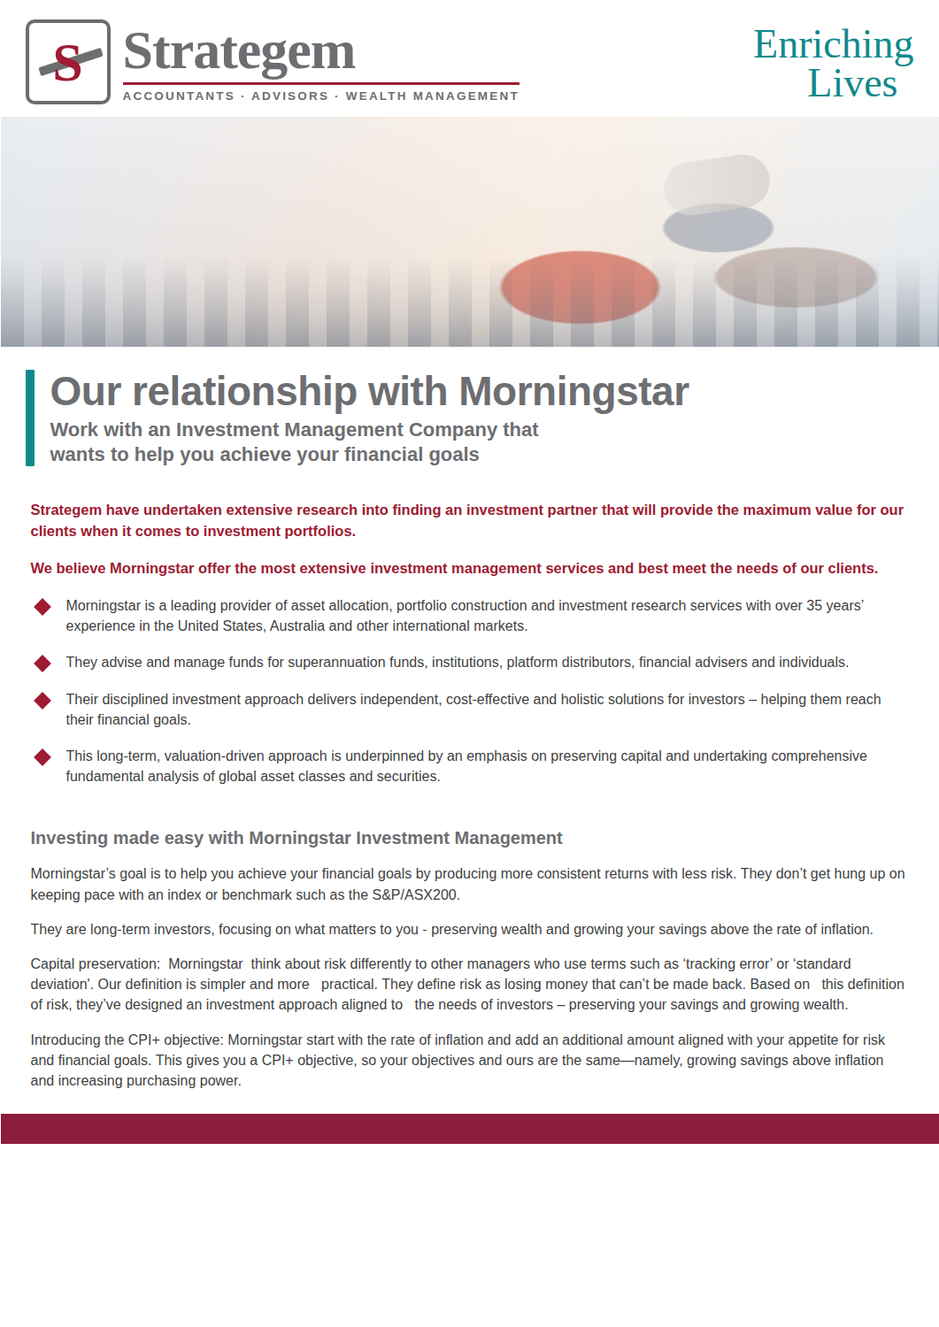S
Strategem
ACCOUNTANTS · ADVISORS · WEALTH MANAGEMENT
Enriching Lives
Our relationship with Morningstar
Work with an Investment Management Company that
wants to help you achieve your financial goals
Strategem have undertaken extensive research into finding an investment partner that will provide the maximum value for our clients when it comes to investment portfolios.
We believe Morningstar offer the most extensive investment management services and best meet the needs of our clients.
Morningstar is a leading provider of asset allocation, portfolio construction and investment research services with over 35 years’ experience in the United States, Australia and other international markets.
They advise and manage funds for superannuation funds, institutions, platform distributors, financial advisers and individuals.
Their disciplined investment approach delivers independent, cost-effective and holistic solutions for investors – helping them reach their financial goals.
This long-term, valuation-driven approach is underpinned by an emphasis on preserving capital and undertaking comprehensive fundamental analysis of global asset classes and securities.
Investing made easy with Morningstar Investment Management
Morningstar’s goal is to help you achieve your financial goals by producing more consistent returns with less risk. They don’t get hung up on keeping pace with an index or benchmark such as the S&P/ASX200.
They are long-term investors, focusing on what matters to you - preserving wealth and growing your savings above the rate of inflation.
Capital preservation: Morningstar think about risk differently to other managers who use terms such as ‘tracking error’ or ‘standard deviation'. Our definition is simpler and more practical. They define risk as losing money that can’t be made back. Based on this definition of risk, they’ve designed an investment approach aligned to the needs of investors – preserving your savings and growing wealth.
Introducing the CPI+ objective: Morningstar start with the rate of inflation and add an additional amount aligned with your appetite for risk and financial goals. This gives you a CPI+ objective, so your objectives and ours are the same—namely, growing savings above inflation and increasing purchasing power.